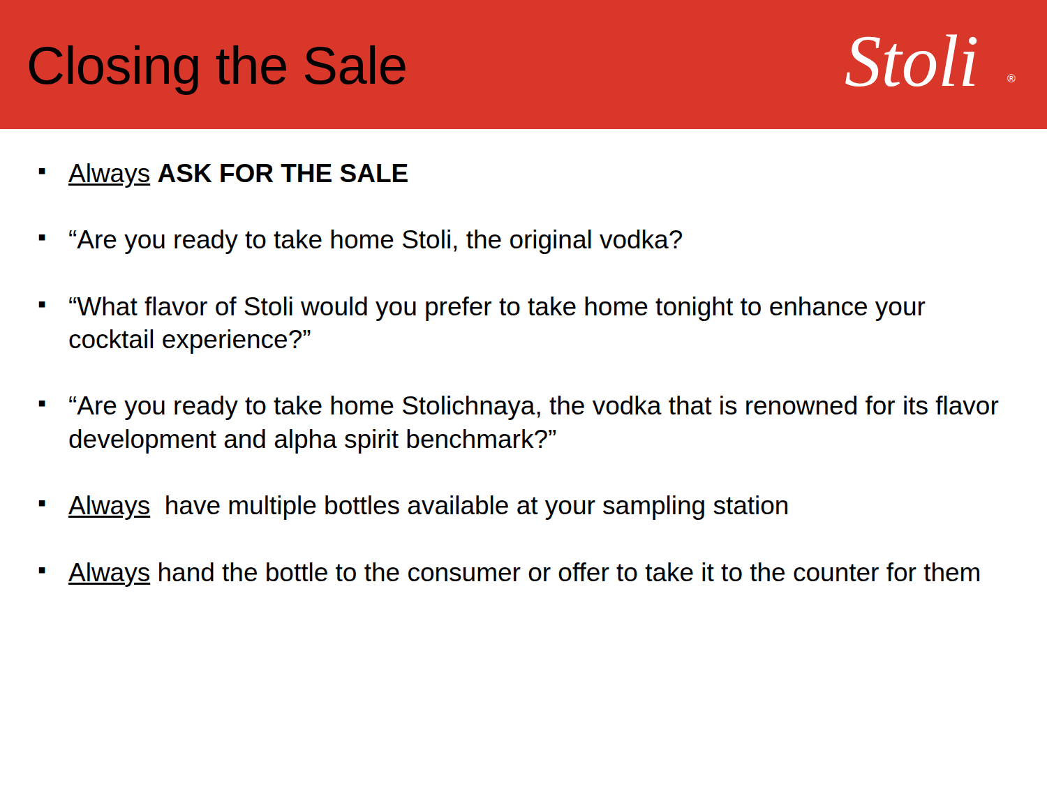Closing the Sale
Stoli ®
Always ASK FOR THE SALE
“Are you ready to take home Stoli, the original vodka?
“What flavor of Stoli would you prefer to take home tonight to enhance your cocktail experience?”
“Are you ready to take home Stolichnaya, the vodka that is renowned for its flavor development and alpha spirit benchmark?”
Always have multiple bottles available at your sampling station
Always hand the bottle to the consumer or offer to take it to the counter for them